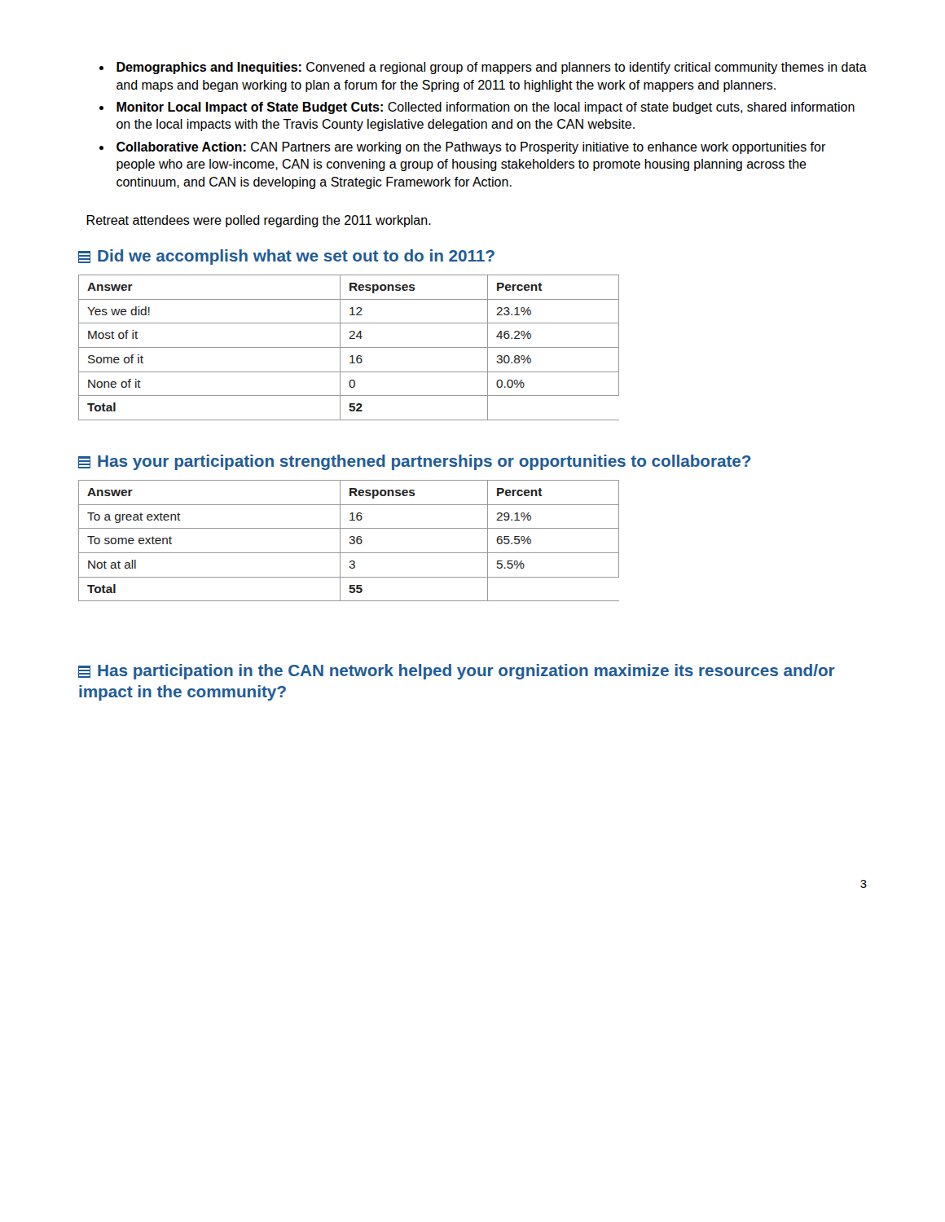Demographics and Inequities: Convened a regional group of mappers and planners to identify critical community themes in data and maps and began working to plan a forum for the Spring of 2011 to highlight the work of mappers and planners.
Monitor Local Impact of State Budget Cuts: Collected information on the local impact of state budget cuts, shared information on the local impacts with the Travis County legislative delegation and on the CAN website.
Collaborative Action: CAN Partners are working on the Pathways to Prosperity initiative to enhance work opportunities for people who are low-income, CAN is convening a group of housing stakeholders to promote housing planning across the continuum, and CAN is developing a Strategic Framework for Action.
Retreat attendees were polled regarding the 2011 workplan.
Did we accomplish what we set out to do in 2011?
| Answer | Responses | Percent |
| --- | --- | --- |
| Yes we did! | 12 | 23.1% |
| Most of it | 24 | 46.2% |
| Some of it | 16 | 30.8% |
| None of it | 0 | 0.0% |
| Total | 52 | |
Has your participation strengthened partnerships or opportunities to collaborate?
| Answer | Responses | Percent |
| --- | --- | --- |
| To a great extent | 16 | 29.1% |
| To some extent | 36 | 65.5% |
| Not at all | 3 | 5.5% |
| Total | 55 | |
Has participation in the CAN network helped your orgnization maximize its resources and/or impact in the community?
3